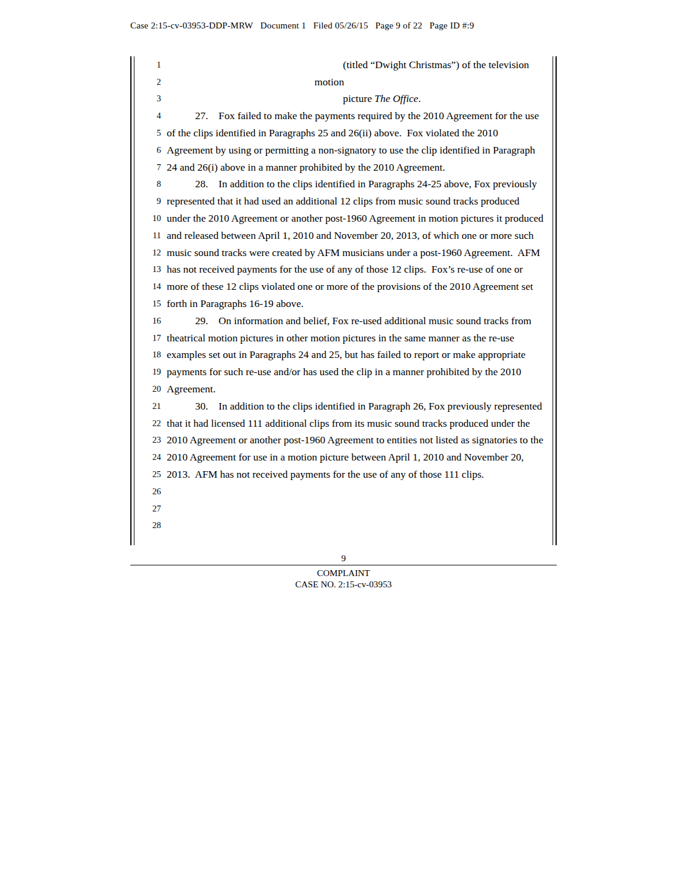Case 2:15-cv-03953-DDP-MRW Document 1 Filed 05/26/15 Page 9 of 22 Page ID #:9
1
2
3
4
5
6
7
8
9
10
11
12
13
14
15
16
17
18
19
20
21
22
23
24
25
26
27
28
(titled “Dwight Christmas”) of the television motion
picture The Office.
27. Fox failed to make the payments required by the 2010 Agreement for the use of the clips identified in Paragraphs 25 and 26(ii) above. Fox violated the 2010 Agreement by using or permitting a non-signatory to use the clip identified in Paragraph 24 and 26(i) above in a manner prohibited by the 2010 Agreement.
28. In addition to the clips identified in Paragraphs 24-25 above, Fox previously represented that it had used an additional 12 clips from music sound tracks produced under the 2010 Agreement or another post-1960 Agreement in motion pictures it produced and released between April 1, 2010 and November 20, 2013, of which one or more such music sound tracks were created by AFM musicians under a post-1960 Agreement. AFM has not received payments for the use of any of those 12 clips. Fox’s re-use of one or more of these 12 clips violated one or more of the provisions of the 2010 Agreement set forth in Paragraphs 16-19 above.
29. On information and belief, Fox re-used additional music sound tracks from theatrical motion pictures in other motion pictures in the same manner as the re-use examples set out in Paragraphs 24 and 25, but has failed to report or make appropriate payments for such re-use and/or has used the clip in a manner prohibited by the 2010 Agreement.
30. In addition to the clips identified in Paragraph 26, Fox previously represented that it had licensed 111 additional clips from its music sound tracks produced under the 2010 Agreement or another post-1960 Agreement to entities not listed as signatories to the 2010 Agreement for use in a motion picture between April 1, 2010 and November 20, 2013. AFM has not received payments for the use of any of those 111 clips.
9
COMPLAINT
CASE NO. 2:15-cv-03953